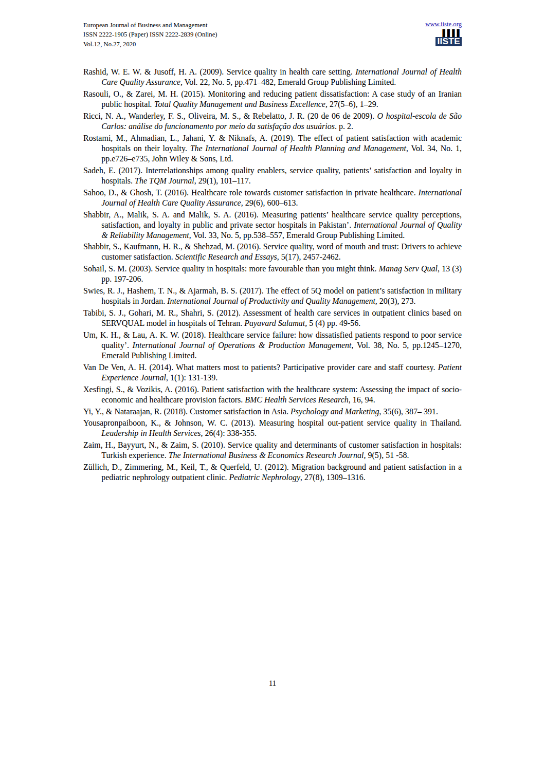European Journal of Business and Management
ISSN 2222-1905 (Paper) ISSN 2222-2839 (Online)
Vol.12, No.27, 2020
www.iiste.org
▌▌▌▌
IISTE
Rashid, W. E. W. & Jusoff, H. A. (2009). Service quality in health care setting. International Journal of Health Care Quality Assurance, Vol. 22, No. 5, pp.471–482, Emerald Group Publishing Limited.
Rasouli, O., & Zarei, M. H. (2015). Monitoring and reducing patient dissatisfaction: A case study of an Iranian public hospital. Total Quality Management and Business Excellence, 27(5–6), 1–29.
Ricci, N. A., Wanderley, F. S., Oliveira, M. S., & Rebelatto, J. R. (20 de 06 de 2009). O hospital-escola de São Carlos: análise do funcionamento por meio da satisfação dos usuários. p. 2.
Rostami, M., Ahmadian, L., Jahani, Y. & Niknafs, A. (2019). The effect of patient satisfaction with academic hospitals on their loyalty. The International Journal of Health Planning and Management, Vol. 34, No. 1, pp.e726–e735, John Wiley & Sons, Ltd.
Sadeh, E. (2017). Interrelationships among quality enablers, service quality, patients’ satisfaction and loyalty in hospitals. The TQM Journal, 29(1), 101–117.
Sahoo, D., & Ghosh, T. (2016). Healthcare role towards customer satisfaction in private healthcare. International Journal of Health Care Quality Assurance, 29(6), 600–613.
Shabbir, A., Malik, S. A. and Malik, S. A. (2016). Measuring patients’ healthcare service quality perceptions, satisfaction, and loyalty in public and private sector hospitals in Pakistan’. International Journal of Quality & Reliability Management, Vol. 33, No. 5, pp.538–557, Emerald Group Publishing Limited.
Shabbir, S., Kaufmann, H. R., & Shehzad, M. (2016). Service quality, word of mouth and trust: Drivers to achieve customer satisfaction. Scientific Research and Essays, 5(17), 2457-2462.
Sohail, S. M. (2003). Service quality in hospitals: more favourable than you might think. Manag Serv Qual, 13 (3) pp. 197-206.
Swies, R. J., Hashem, T. N., & Ajarmah, B. S. (2017). The effect of 5Q model on patient’s satisfaction in military hospitals in Jordan. International Journal of Productivity and Quality Management, 20(3), 273.
Tabibi, S. J., Gohari, M. R., Shahri, S. (2012). Assessment of health care services in outpatient clinics based on SERVQUAL model in hospitals of Tehran. Payavard Salamat, 5 (4) pp. 49-56.
Um, K. H., & Lau, A. K. W. (2018). Healthcare service failure: how dissatisfied patients respond to poor service quality’. International Journal of Operations & Production Management, Vol. 38, No. 5, pp.1245–1270, Emerald Publishing Limited.
Van De Ven, A. H. (2014). What matters most to patients? Participative provider care and staff courtesy. Patient Experience Journal, 1(1): 131-139.
Xesfingi, S., & Vozikis, A. (2016). Patient satisfaction with the healthcare system: Assessing the impact of socio-economic and healthcare provision factors. BMC Health Services Research, 16, 94.
Yi, Y., & Nataraajan, R. (2018). Customer satisfaction in Asia. Psychology and Marketing, 35(6), 387– 391.
Yousapronpaiboon, K., & Johnson, W. C. (2013). Measuring hospital out-patient service quality in Thailand. Leadership in Health Services, 26(4): 338-355.
Zaim, H., Bayyurt, N., & Zaim, S. (2010). Service quality and determinants of customer satisfaction in hospitals: Turkish experience. The International Business & Economics Research Journal, 9(5), 51 -58.
Züllich, D., Zimmering, M., Keil, T., & Querfeld, U. (2012). Migration background and patient satisfaction in a pediatric nephrology outpatient clinic. Pediatric Nephrology, 27(8), 1309–1316.
11